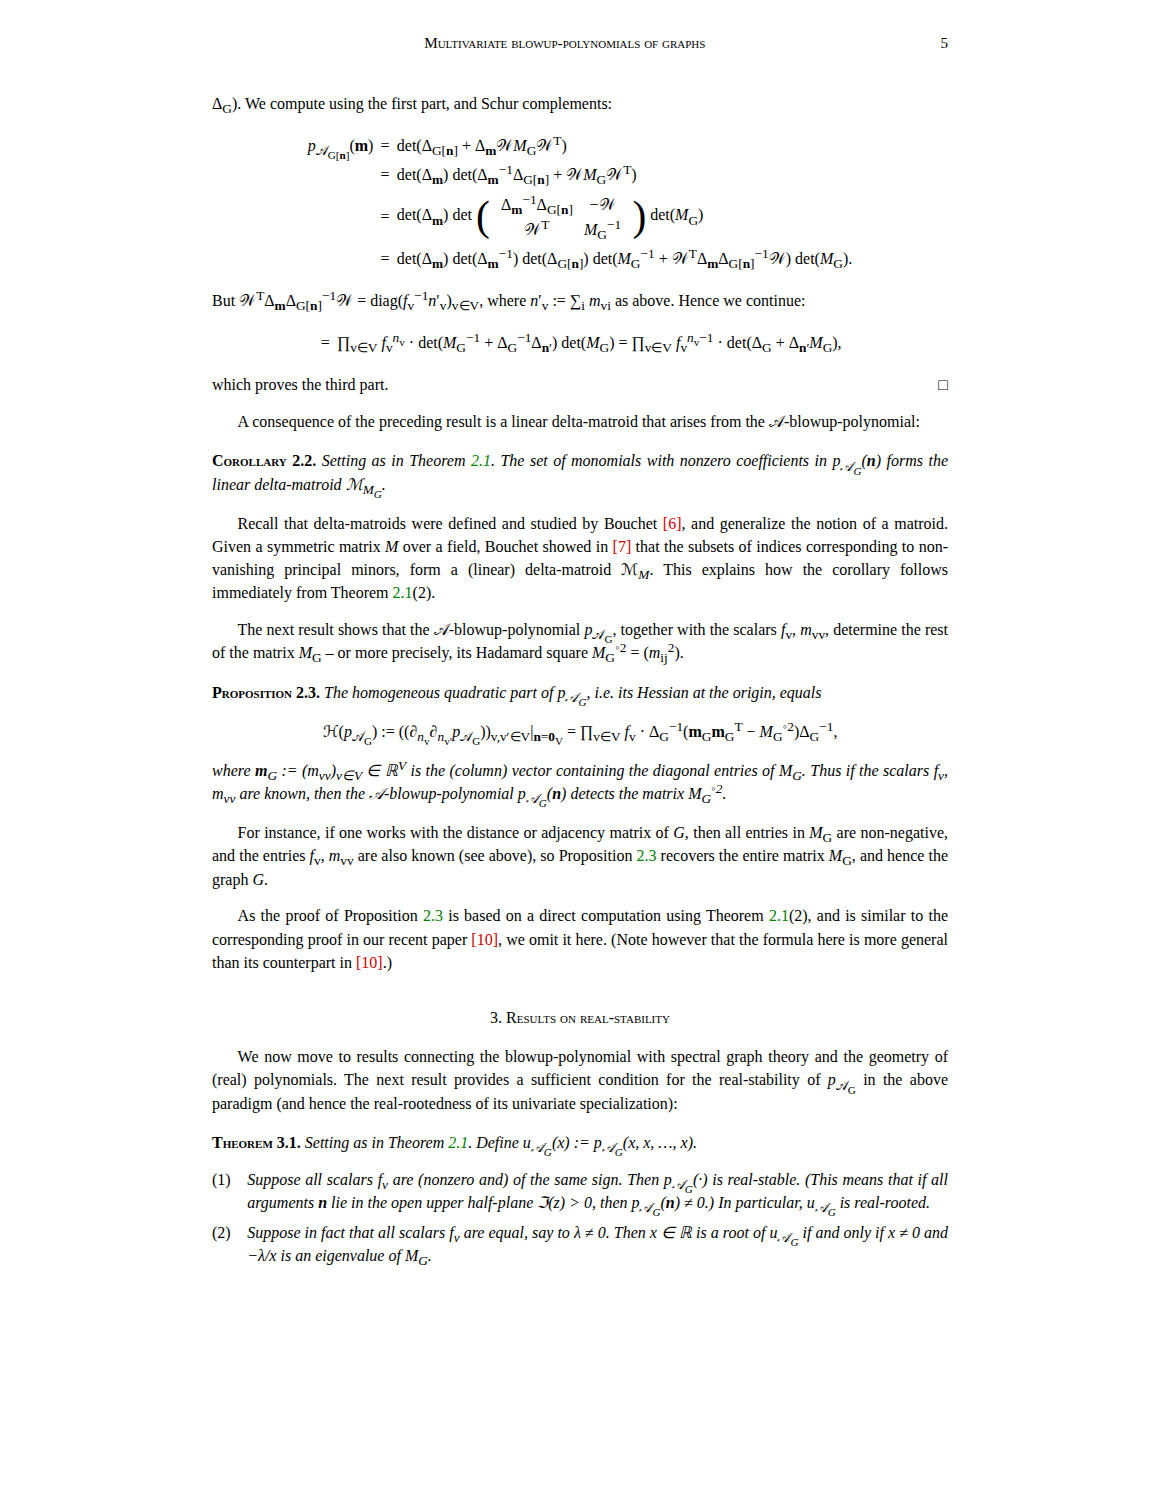Multivariate blowup-polynomials of graphs 5
ΔG). We compute using the first part, and Schur complements:
| p 𝒜 G[ n ] ( m ) | = | det(Δ G[ n ] + Δ m 𝒲 M G 𝒲 T ) |
| | = | det(Δ m ) det(Δ m −1 Δ G[ n ] + 𝒲 M G 𝒲 T ) |
| | = | det(Δ m ) det ( / Δ m −1 Δ G[ n ] / −𝒲 / / 𝒲 T / M G −1 / ) det( M G ) |
| | = | det(Δ m ) det(Δ m −1 ) det(Δ G[ n ] ) det( M G −1 + 𝒲 T Δ m Δ G[ n ] −1 𝒲) det( M G ). |
But 𝒲TΔmΔG[n]−1𝒲 = diag(fv−1n′v)v∈V, where n′v := ∑i mvi as above. Hence we continue:
| = | ∏ v∈V f v n v · det( M G −1 + Δ G −1 Δ n ′ ) det( M G ) = ∏ v∈V f v n v −1 · det(Δ G + Δ n ′ M G ), |
which proves the third part. □
A consequence of the preceding result is a linear delta-matroid that arises from the 𝒜-blowup-polynomial:
Corollary 2.2. Setting as in Theorem 2.1. The set of monomials with nonzero coefficients in p𝒜G(n) forms the linear delta-matroid ℳMG.
Recall that delta-matroids were defined and studied by Bouchet [6], and generalize the notion of a matroid. Given a symmetric matrix M over a field, Bouchet showed in [7] that the subsets of indices corresponding to non-vanishing principal minors, form a (linear) delta-matroid ℳM. This explains how the corollary follows immediately from Theorem 2.1(2).
The next result shows that the 𝒜-blowup-polynomial p𝒜G, together with the scalars fv, mvv, determine the rest of the matrix MG – or more precisely, its Hadamard square MG◦2 = (mij2).
Proposition 2.3. The homogeneous quadratic part of p𝒜G, i.e. its Hessian at the origin, equals
ℋ(p𝒜G) := ((∂nv∂nv′p𝒜G))v,v′∈V|n=0V = ∏v∈V fv · ΔG−1(mGmGT − MG◦2)ΔG−1,
where mG := (mvv)v∈V ∈ ℝV is the (column) vector containing the diagonal entries of MG. Thus if the scalars fv, mvv are known, then the 𝒜-blowup-polynomial p𝒜G(n) detects the matrix MG◦2.
For instance, if one works with the distance or adjacency matrix of G, then all entries in MG are non-negative, and the entries fv, mvv are also known (see above), so Proposition 2.3 recovers the entire matrix MG, and hence the graph G.
As the proof of Proposition 2.3 is based on a direct computation using Theorem 2.1(2), and is similar to the corresponding proof in our recent paper [10], we omit it here. (Note however that the formula here is more general than its counterpart in [10].)
3. Results on real-stability
We now move to results connecting the blowup-polynomial with spectral graph theory and the geometry of (real) polynomials. The next result provides a sufficient condition for the real-stability of p𝒜G in the above paradigm (and hence the real-rootedness of its univariate specialization):
Theorem 3.1. Setting as in Theorem 2.1. Define u𝒜G(x) := p𝒜G(x, x, …, x).
Suppose all scalars fv are (nonzero and) of the same sign. Then p𝒜G(·) is real-stable. (This means that if all arguments n lie in the open upper half-plane ℑ(z) > 0, then p𝒜G(n) ≠ 0.) In particular, u𝒜G is real-rooted.
Suppose in fact that all scalars fv are equal, say to λ ≠ 0. Then x ∈ ℝ is a root of u𝒜G if and only if x ≠ 0 and −λ/x is an eigenvalue of MG.